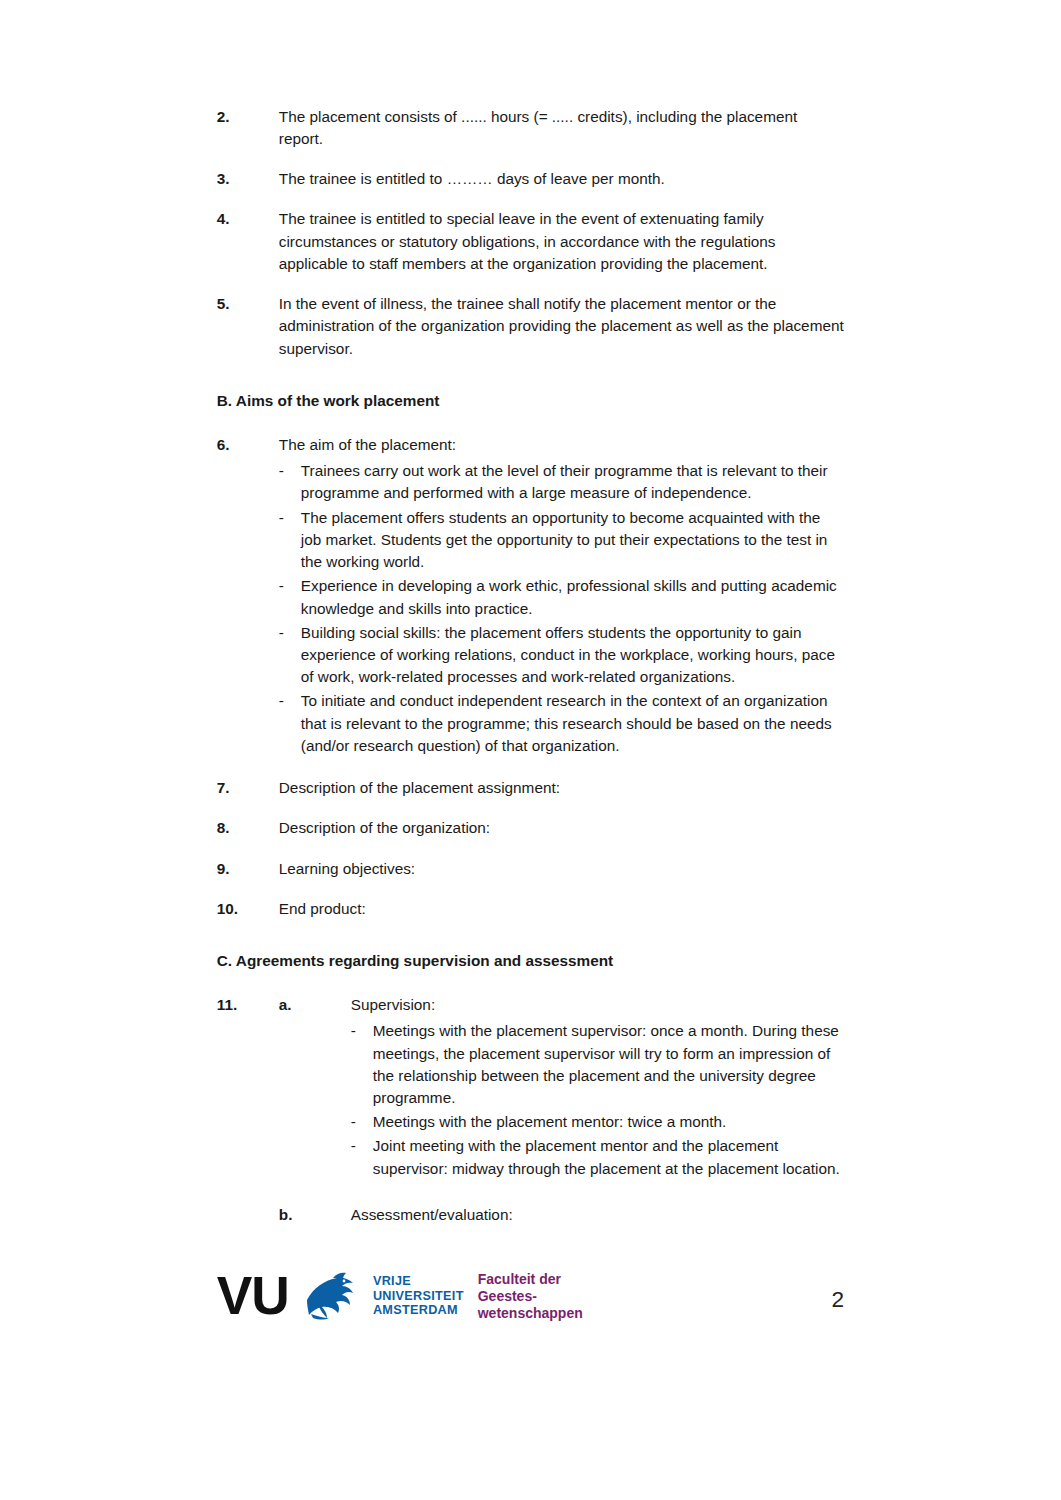2.
The placement consists of ...... hours (= ..... credits), including the placement report.
3.
The trainee is entitled to ……… days of leave per month.
4.
The trainee is entitled to special leave in the event of extenuating family circumstances or statutory obligations, in accordance with the regulations applicable to staff members at the organization providing the placement.
5.
In the event of illness, the trainee shall notify the placement mentor or the administration of the organization providing the placement as well as the placement supervisor.
B. Aims of the work placement
6.
The aim of the placement:
Trainees carry out work at the level of their programme that is relevant to their programme and performed with a large measure of independence.
The placement offers students an opportunity to become acquainted with the job market. Students get the opportunity to put their expectations to the test in the working world.
Experience in developing a work ethic, professional skills and putting academic knowledge and skills into practice.
Building social skills: the placement offers students the opportunity to gain experience of working relations, conduct in the workplace, working hours, pace of work, work-related processes and work-related organizations.
To initiate and conduct independent research in the context of an organization that is relevant to the programme; this research should be based on the needs (and/or research question) of that organization.
7.
Description of the placement assignment:
8.
Description of the organization:
9.
Learning objectives:
10.
End product:
C. Agreements regarding supervision and assessment
11.
a.
Supervision:
Meetings with the placement supervisor: once a month. During these meetings, the placement supervisor will try to form an impression of the relationship between the placement and the university degree programme.
Meetings with the placement mentor: twice a month.
Joint meeting with the placement mentor and the placement supervisor: midway through the placement at the placement location.
b.
Assessment/evaluation:
VU
VRIJE UNIVERSITEIT AMSTERDAM
Faculteit der Geestes- wetenschappen
2